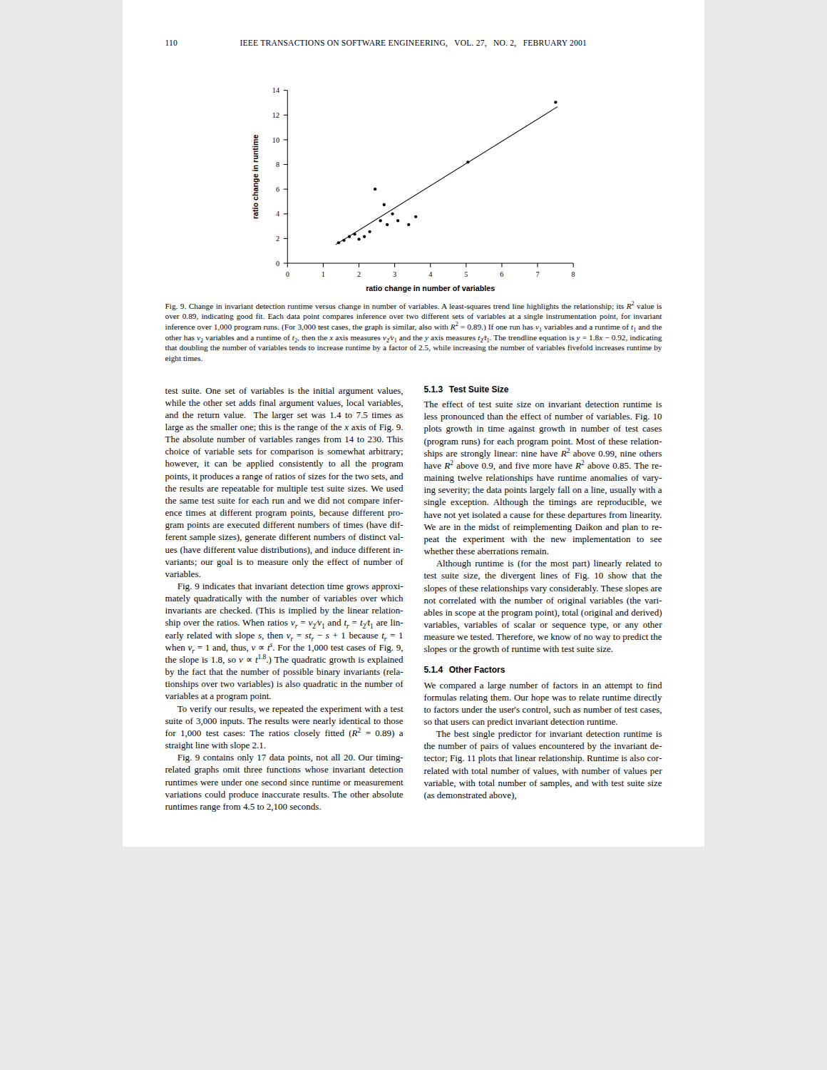110
IEEE TRANSACTIONS ON SOFTWARE ENGINEERING, VOL. 27, NO. 2, FEBRUARY 2001
0 2 4 6 8 10 12 14 0 1 2 3 4 5 6 7 8 ratio change in number of variables ratio change in runtime
Fig. 9. Change in invariant detection runtime versus change in number of variables. A least-squares trend line highlights the relationship; its R2 value is over 0.89, indicating good fit. Each data point compares inference over two different sets of variables at a single instrumentation point, for invariant inference over 1,000 program runs. (For 3,000 test cases, the graph is similar, also with R2 = 0.89.) If one run has v1 variables and a runtime of t1 and the other has v2 variables and a runtime of t2, then the x axis measures v2⁄v1 and the y axis measures t2⁄t1. The trendline equation is y = 1.8x − 0.92, indicating that doubling the number of variables tends to increase runtime by a factor of 2.5, while increasing the number of variables fivefold increases runtime by eight times.
test suite. One set of variables is the initial argument values, while the other set adds final argument values, local variables, and the return value. The larger set was 1.4 to 7.5 times as large as the smaller one; this is the range of the x axis of Fig. 9. The absolute number of variables ranges from 14 to 230. This choice of variable sets for comparison is somewhat arbitrary; however, it can be applied consistently to all the program points, it produces a range of ratios of sizes for the two sets, and the results are repeatable for multiple test suite sizes. We used the same test suite for each run and we did not compare inference times at different program points, because different program points are executed different numbers of times (have different sample sizes), generate different numbers of distinct values (have different value distributions), and induce different invariants; our goal is to measure only the effect of number of variables.
Fig. 9 indicates that invariant detection time grows approximately quadratically with the number of variables over which invariants are checked. (This is implied by the linear relationship over the ratios. When ratios vr = v2⁄v1 and tr = t2⁄t1 are linearly related with slope s, then vr = str − s + 1 because tr = 1 when vr = 1 and, thus, v ∝ ts. For the 1,000 test cases of Fig. 9, the slope is 1.8, so v ∝ t1.8.) The quadratic growth is explained by the fact that the number of possible binary invariants (relationships over two variables) is also quadratic in the number of variables at a program point.
To verify our results, we repeated the experiment with a test suite of 3,000 inputs. The results were nearly identical to those for 1,000 test cases: The ratios closely fitted (R2 = 0.89) a straight line with slope 2.1.
Fig. 9 contains only 17 data points, not all 20. Our timing-related graphs omit three functions whose invariant detection runtimes were under one second since runtime or measurement variations could produce inaccurate results. The other absolute runtimes range from 4.5 to 2,100 seconds.
5.1.3 Test Suite Size
The effect of test suite size on invariant detection runtime is less pronounced than the effect of number of variables. Fig. 10 plots growth in time against growth in number of test cases (program runs) for each program point. Most of these relationships are strongly linear: nine have R2 above 0.99, nine others have R2 above 0.9, and five more have R2 above 0.85. The remaining twelve relationships have runtime anomalies of varying severity; the data points largely fall on a line, usually with a single exception. Although the timings are reproducible, we have not yet isolated a cause for these departures from linearity. We are in the midst of reimplementing Daikon and plan to repeat the experiment with the new implementation to see whether these aberrations remain.
Although runtime is (for the most part) linearly related to test suite size, the divergent lines of Fig. 10 show that the slopes of these relationships vary considerably. These slopes are not correlated with the number of original variables (the variables in scope at the program point), total (original and derived) variables, variables of scalar or sequence type, or any other measure we tested. Therefore, we know of no way to predict the slopes or the growth of runtime with test suite size.
5.1.4 Other Factors
We compared a large number of factors in an attempt to find formulas relating them. Our hope was to relate runtime directly to factors under the user's control, such as number of test cases, so that users can predict invariant detection runtime.
The best single predictor for invariant detection runtime is the number of pairs of values encountered by the invariant detector; Fig. 11 plots that linear relationship. Runtime is also correlated with total number of values, with number of values per variable, with total number of samples, and with test suite size (as demonstrated above),